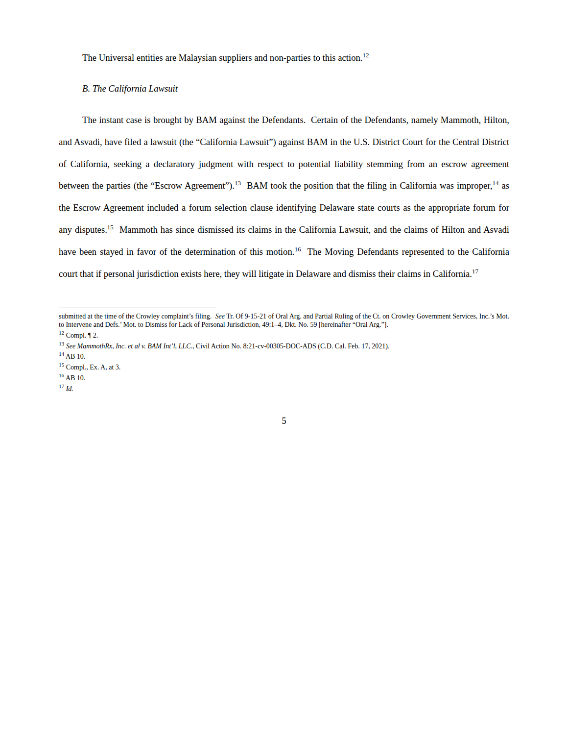The Universal entities are Malaysian suppliers and non-parties to this action.12
B. The California Lawsuit
The instant case is brought by BAM against the Defendants. Certain of the Defendants, namely Mammoth, Hilton, and Asvadi, have filed a lawsuit (the “California Lawsuit”) against BAM in the U.S. District Court for the Central District of California, seeking a declaratory judgment with respect to potential liability stemming from an escrow agreement between the parties (the “Escrow Agreement”).13 BAM took the position that the filing in California was improper,14 as the Escrow Agreement included a forum selection clause identifying Delaware state courts as the appropriate forum for any disputes.15 Mammoth has since dismissed its claims in the California Lawsuit, and the claims of Hilton and Asvadi have been stayed in favor of the determination of this motion.16 The Moving Defendants represented to the California court that if personal jurisdiction exists here, they will litigate in Delaware and dismiss their claims in California.17
submitted at the time of the Crowley complaint’s filing. See Tr. Of 9-15-21 of Oral Arg. and Partial Ruling of the Ct. on Crowley Government Services, Inc.’s Mot. to Intervene and Defs.’ Mot. to Dismiss for Lack of Personal Jurisdiction, 49:1–4, Dkt. No. 59 [hereinafter “Oral Arg.”].
12 Compl. ¶ 2.
13 See MammothRx, Inc. et al v. BAM Int’l, LLC., Civil Action No. 8:21-cv-00305-DOC-ADS (C.D. Cal. Feb. 17, 2021).
14 AB 10.
15 Compl., Ex. A, at 3.
16 AB 10.
17 Id.
5